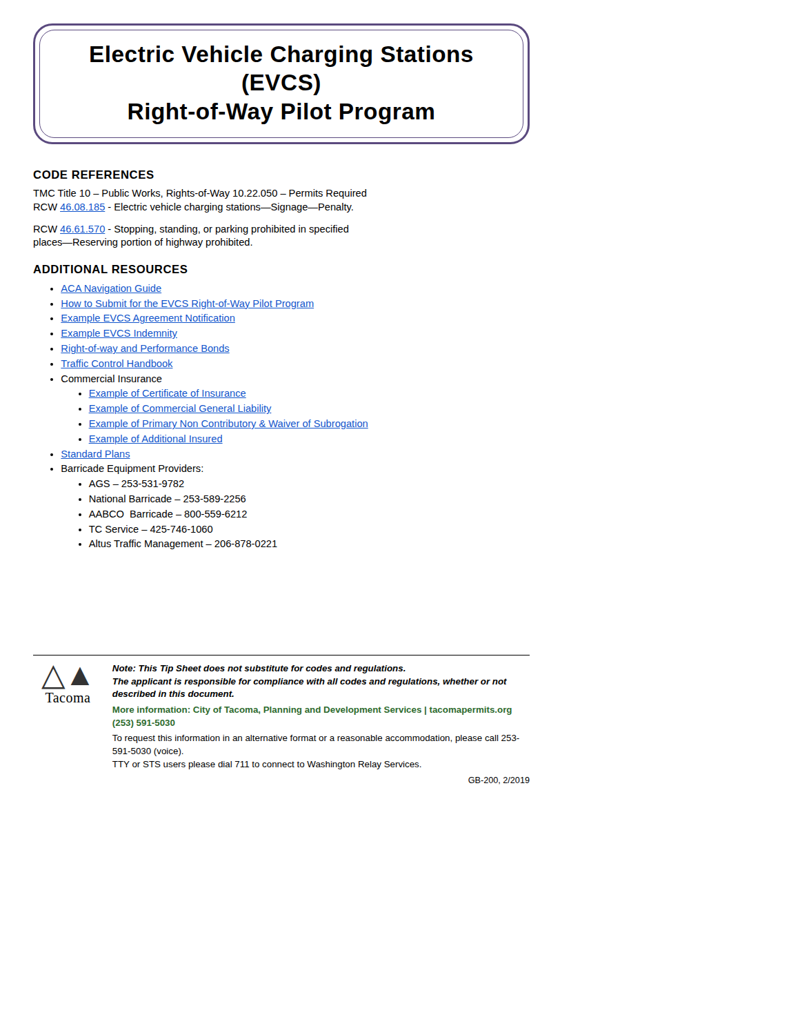Electric Vehicle Charging Stations (EVCS)
Right-of-Way Pilot Program
CODE REFERENCES
TMC Title 10 – Public Works, Rights-of-Way 10.22.050 – Permits Required
RCW 46.08.185 - Electric vehicle charging stations—Signage—Penalty.
RCW 46.61.570 - Stopping, standing, or parking prohibited in specified places—Reserving portion of highway prohibited.
ADDITIONAL RESOURCES
ACA Navigation Guide
How to Submit for the EVCS Right-of-Way Pilot Program
Example EVCS Agreement Notification
Example EVCS Indemnity
Right-of-way and Performance Bonds
Traffic Control Handbook
Commercial Insurance
Example of Certificate of Insurance
Example of Commercial General Liability
Example of Primary Non Contributory & Waiver of Subrogation
Example of Additional Insured
Standard Plans
Barricade Equipment Providers:
AGS – 253-531-9782
National Barricade – 253-589-2256
AABCO Barricade – 800-559-6212
TC Service – 425-746-1060
Altus Traffic Management – 206-878-0221
△▲
Tacoma
Note: This Tip Sheet does not substitute for codes and regulations.
The applicant is responsible for compliance with all codes and regulations, whether or not described in this document.
More information: City of Tacoma, Planning and Development Services | tacomapermits.org (253) 591-5030
To request this information in an alternative format or a reasonable accommodation, please call 253-591-5030 (voice).
TTY or STS users please dial 711 to connect to Washington Relay Services.
GB-200, 2/2019